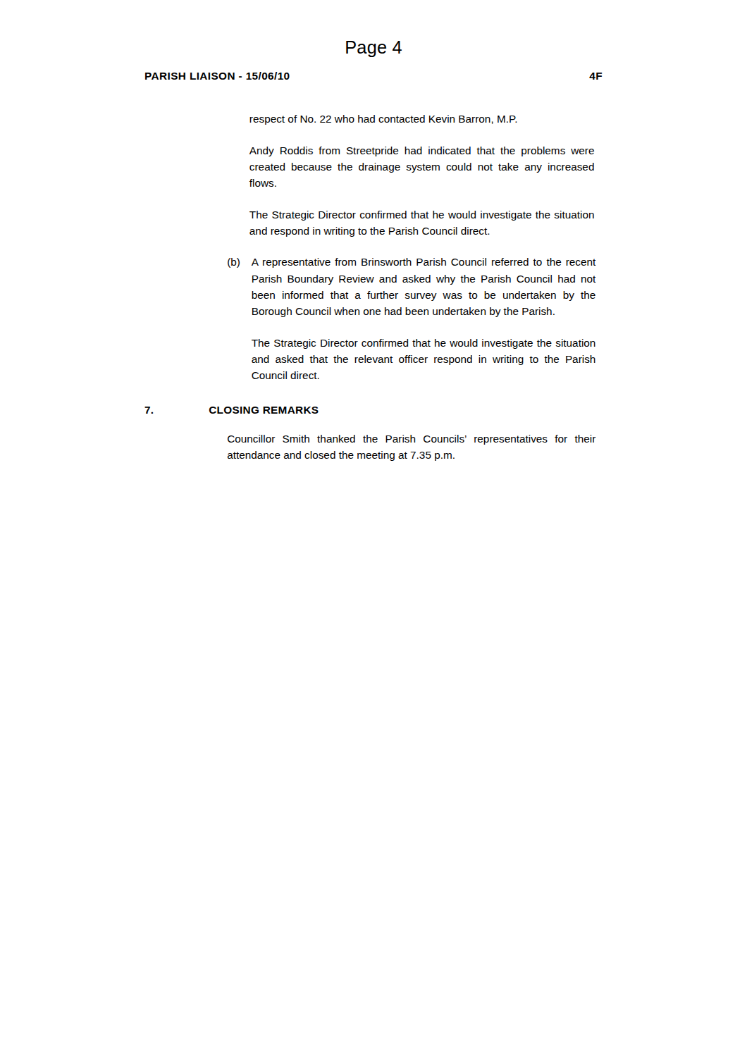Page 4
PARISH LIAISON - 15/06/10
4F
respect of No. 22 who had contacted Kevin Barron, M.P.
Andy Roddis from Streetpride had indicated that the problems were created because the drainage system could not take any increased flows.
The Strategic Director confirmed that he would investigate the situation and respond in writing to the Parish Council direct.
(b)
A representative from Brinsworth Parish Council referred to the recent Parish Boundary Review and asked why the Parish Council had not been informed that a further survey was to be undertaken by the Borough Council when one had been undertaken by the Parish.
The Strategic Director confirmed that he would investigate the situation and asked that the relevant officer respond in writing to the Parish Council direct.
7.
CLOSING REMARKS
Councillor Smith thanked the Parish Councils’ representatives for their attendance and closed the meeting at 7.35 p.m.